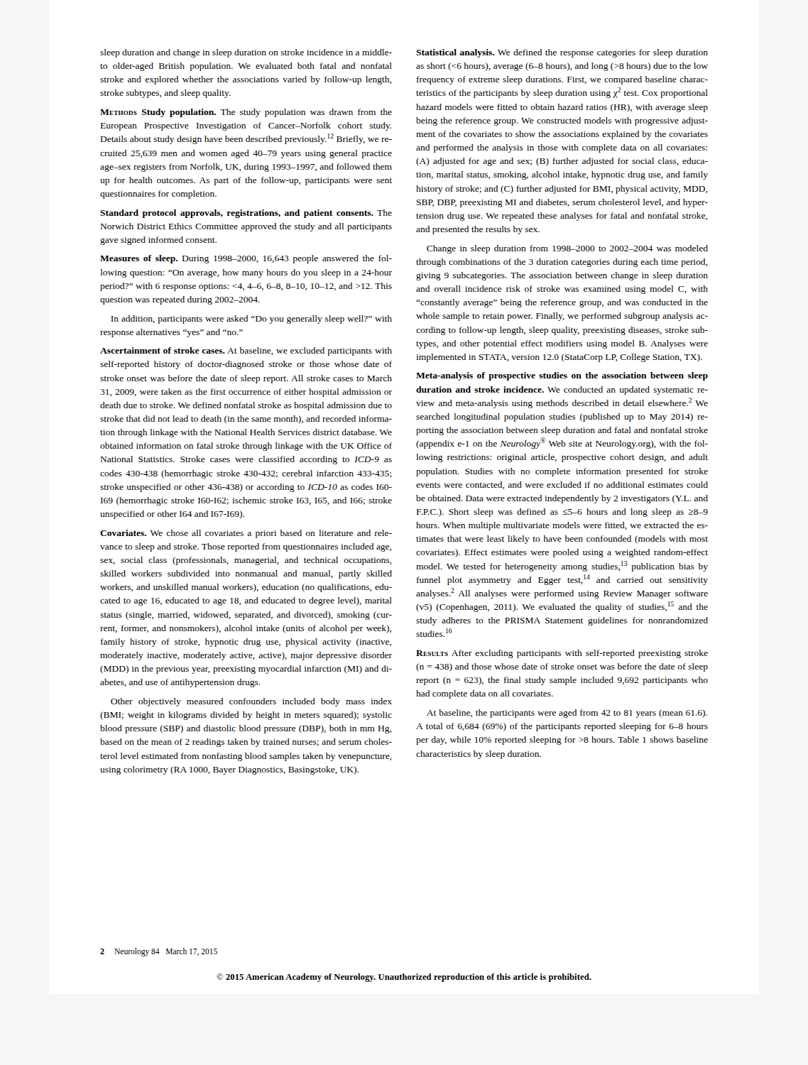sleep duration and change in sleep duration on stroke incidence in a middle- to older-aged British population. We evaluated both fatal and nonfatal stroke and explored whether the associations varied by follow-up length, stroke subtypes, and sleep quality.
Methods Study population. The study population was drawn from the European Prospective Investigation of Cancer–Norfolk cohort study. Details about study design have been described previously.12 Briefly, we recruited 25,639 men and women aged 40–79 years using general practice age–sex registers from Norfolk, UK, during 1993–1997, and followed them up for health outcomes. As part of the follow-up, participants were sent questionnaires for completion.
Standard protocol approvals, registrations, and patient consents. The Norwich District Ethics Committee approved the study and all participants gave signed informed consent.
Measures of sleep. During 1998–2000, 16,643 people answered the following question: “On average, how many hours do you sleep in a 24-hour period?” with 6 response options: <4, 4–6, 6–8, 8–10, 10–12, and >12. This question was repeated during 2002–2004.
In addition, participants were asked “Do you generally sleep well?” with response alternatives “yes” and “no.”
Ascertainment of stroke cases. At baseline, we excluded participants with self-reported history of doctor-diagnosed stroke or those whose date of stroke onset was before the date of sleep report. All stroke cases to March 31, 2009, were taken as the first occurrence of either hospital admission or death due to stroke. We defined nonfatal stroke as hospital admission due to stroke that did not lead to death (in the same month), and recorded information through linkage with the National Health Services district database. We obtained information on fatal stroke through linkage with the UK Office of National Statistics. Stroke cases were classified according to ICD-9 as codes 430-438 (hemorrhagic stroke 430-432; cerebral infarction 433-435; stroke unspecified or other 436-438) or according to ICD-10 as codes I60-I69 (hemorrhagic stroke I60-I62; ischemic stroke I63, I65, and I66; stroke unspecified or other I64 and I67-I69).
Covariates. We chose all covariates a priori based on literature and relevance to sleep and stroke. Those reported from questionnaires included age, sex, social class (professionals, managerial, and technical occupations, skilled workers subdivided into nonmanual and manual, partly skilled workers, and unskilled manual workers), education (no qualifications, educated to age 16, educated to age 18, and educated to degree level), marital status (single, married, widowed, separated, and divorced), smoking (current, former, and nonsmokers), alcohol intake (units of alcohol per week), family history of stroke, hypnotic drug use, physical activity (inactive, moderately inactive, moderately active, active), major depressive disorder (MDD) in the previous year, preexisting myocardial infarction (MI) and diabetes, and use of antihypertension drugs.
Other objectively measured confounders included body mass index (BMI; weight in kilograms divided by height in meters squared); systolic blood pressure (SBP) and diastolic blood pressure (DBP), both in mm Hg, based on the mean of 2 readings taken by trained nurses; and serum cholesterol level estimated from nonfasting blood samples taken by venepuncture, using colorimetry (RA 1000, Bayer Diagnostics, Basingstoke, UK).
Statistical analysis. We defined the response categories for sleep duration as short (<6 hours), average (6–8 hours), and long (>8 hours) due to the low frequency of extreme sleep durations. First, we compared baseline characteristics of the participants by sleep duration using χ2 test. Cox proportional hazard models were fitted to obtain hazard ratios (HR), with average sleep being the reference group. We constructed models with progressive adjustment of the covariates to show the associations explained by the covariates and performed the analysis in those with complete data on all covariates: (A) adjusted for age and sex; (B) further adjusted for social class, education, marital status, smoking, alcohol intake, hypnotic drug use, and family history of stroke; and (C) further adjusted for BMI, physical activity, MDD, SBP, DBP, preexisting MI and diabetes, serum cholesterol level, and hypertension drug use. We repeated these analyses for fatal and nonfatal stroke, and presented the results by sex.
Change in sleep duration from 1998–2000 to 2002–2004 was modeled through combinations of the 3 duration categories during each time period, giving 9 subcategories. The association between change in sleep duration and overall incidence risk of stroke was examined using model C, with “constantly average” being the reference group, and was conducted in the whole sample to retain power. Finally, we performed subgroup analysis according to follow-up length, sleep quality, preexisting diseases, stroke subtypes, and other potential effect modifiers using model B. Analyses were implemented in STATA, version 12.0 (StataCorp LP, College Station, TX).
Meta-analysis of prospective studies on the association between sleep duration and stroke incidence. We conducted an updated systematic review and meta-analysis using methods described in detail elsewhere.2 We searched longitudinal population studies (published up to May 2014) reporting the association between sleep duration and fatal and nonfatal stroke (appendix e-1 on the Neurology® Web site at Neurology.org), with the following restrictions: original article, prospective cohort design, and adult population. Studies with no complete information presented for stroke events were contacted, and were excluded if no additional estimates could be obtained. Data were extracted independently by 2 investigators (Y.L. and F.P.C.). Short sleep was defined as ≤5–6 hours and long sleep as ≥8–9 hours. When multiple multivariate models were fitted, we extracted the estimates that were least likely to have been confounded (models with most covariates). Effect estimates were pooled using a weighted random-effect model. We tested for heterogeneity among studies,13 publication bias by funnel plot asymmetry and Egger test,14 and carried out sensitivity analyses.2 All analyses were performed using Review Manager software (v5) (Copenhagen, 2011). We evaluated the quality of studies,15 and the study adheres to the PRISMA Statement guidelines for nonrandomized studies.16
Results After excluding participants with self-reported preexisting stroke (n = 438) and those whose date of stroke onset was before the date of sleep report (n = 623), the final study sample included 9,692 participants who had complete data on all covariates.
At baseline, the participants were aged from 42 to 81 years (mean 61.6). A total of 6,684 (69%) of the participants reported sleeping for 6–8 hours per day, while 10% reported sleeping for >8 hours. Table 1 shows baseline characteristics by sleep duration.
2 Neurology 84 March 17, 2015
© 2015 American Academy of Neurology. Unauthorized reproduction of this article is prohibited.